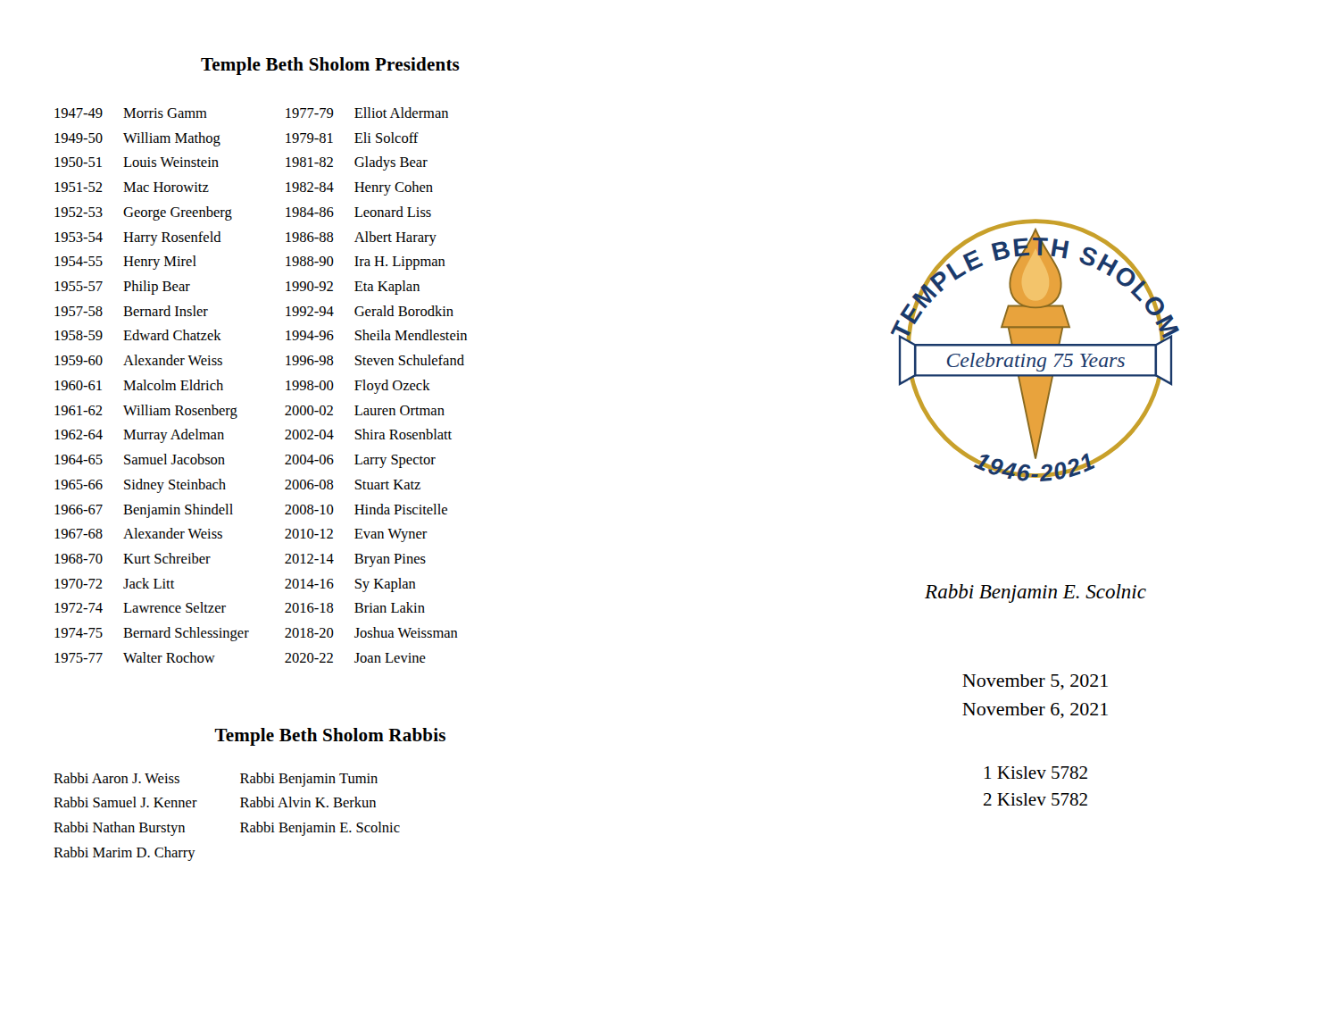Temple Beth Sholom Presidents
1947-49 Morris Gamm
1949-50 William Mathog
1950-51 Louis Weinstein
1951-52 Mac Horowitz
1952-53 George Greenberg
1953-54 Harry Rosenfeld
1954-55 Henry Mirel
1955-57 Philip Bear
1957-58 Bernard Insler
1958-59 Edward Chatzek
1959-60 Alexander Weiss
1960-61 Malcolm Eldrich
1961-62 William Rosenberg
1962-64 Murray Adelman
1964-65 Samuel Jacobson
1965-66 Sidney Steinbach
1966-67 Benjamin Shindell
1967-68 Alexander Weiss
1968-70 Kurt Schreiber
1970-72 Jack Litt
1972-74 Lawrence Seltzer
1974-75 Bernard Schlessinger
1975-77 Walter Rochow
1977-79 Elliot Alderman
1979-81 Eli Solcoff
1981-82 Gladys Bear
1982-84 Henry Cohen
1984-86 Leonard Liss
1986-88 Albert Harary
1988-90 Ira H. Lippman
1990-92 Eta Kaplan
1992-94 Gerald Borodkin
1994-96 Sheila Mendlestein
1996-98 Steven Schulefand
1998-00 Floyd Ozeck
2000-02 Lauren Ortman
2002-04 Shira Rosenblatt
2004-06 Larry Spector
2006-08 Stuart Katz
2008-10 Hinda Piscitelle
2010-12 Evan Wyner
2012-14 Bryan Pines
2014-16 Sy Kaplan
2016-18 Brian Lakin
2018-20 Joshua Weissman
2020-22 Joan Levine
Temple Beth Sholom Rabbis
Rabbi Aaron J. Weiss
Rabbi Samuel J. Kenner
Rabbi Nathan Burstyn
Rabbi Marim D. Charry
Rabbi Benjamin Tumin
Rabbi Alvin K. Berkun
Rabbi Benjamin E. Scolnic
Celebrating 75 Years TEMPLE BETH SHOLOM 1946-2021
Rabbi Benjamin E. Scolnic
November 5, 2021
November 6, 2021
1 Kislev 5782
2 Kislev 5782